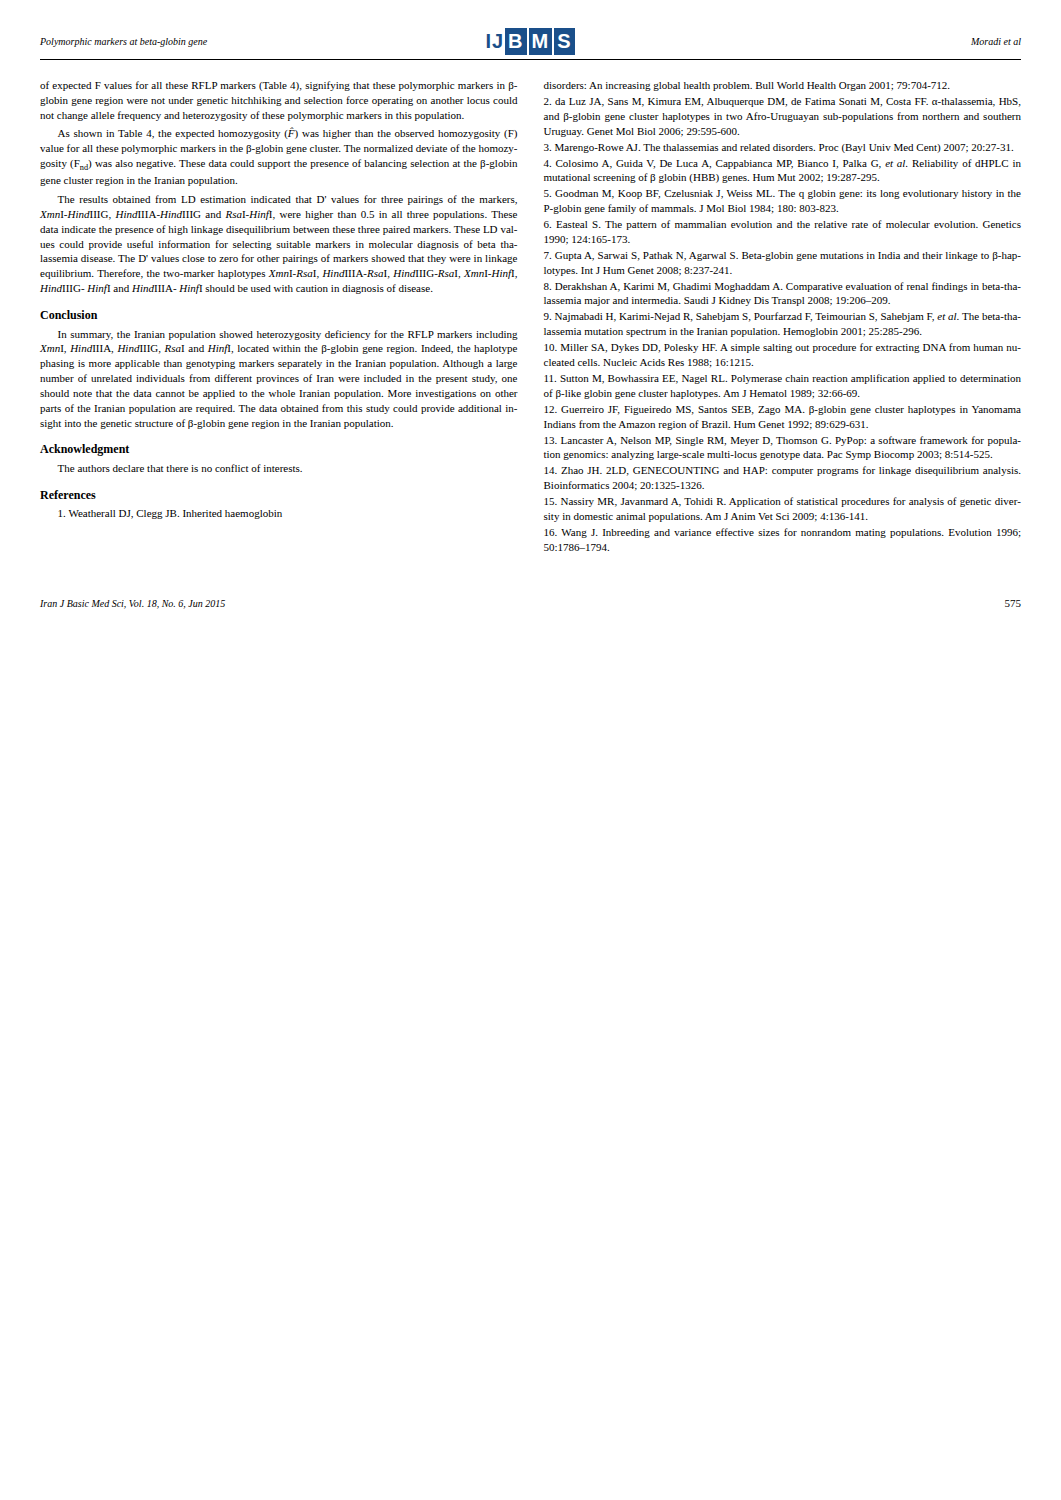Polymorphic markers at beta-globin gene
IJ BMS
Moradi et al
of expected F values for all these RFLP markers (Table 4), signifying that these polymorphic markers in β-globin gene region were not under genetic hitchhiking and selection force operating on another locus could not change allele frequency and heterozygosity of these polymorphic markers in this population.
As shown in Table 4, the expected homozygosity (F̂) was higher than the observed homozygosity (F) value for all these polymorphic markers in the β-globin gene cluster. The normalized deviate of the homozygosity (Fnd) was also negative. These data could support the presence of balancing selection at the β-globin gene cluster region in the Iranian population.
The results obtained from LD estimation indicated that D' values for three pairings of the markers, Xmn I-Hind IIIG, Hind IIIA-Hind IIIG and Rsa I-Hinf I, were higher than 0.5 in all three populations. These data indicate the presence of high linkage disequilibrium between these three paired markers. These LD values could provide useful information for selecting suitable markers in molecular diagnosis of beta thalassemia disease. The D' values close to zero for other pairings of markers showed that they were in linkage equilibrium. Therefore, the two-marker haplotypes Xmn I-Rsa I, Hind IIIA-Rsa I, Hind IIIG-Rsa I, Xmn I-Hinf I, Hind IIIG- Hinf I and Hind IIIA- Hinf I should be used with caution in diagnosis of disease.
Conclusion
In summary, the Iranian population showed heterozygosity deficiency for the RFLP markers including Xmn I, Hind IIIA, Hind IIIG, Rsa I and Hinf I, located within the β-globin gene region. Indeed, the haplotype phasing is more applicable than genotyping markers separately in the Iranian population. Although a large number of unrelated individuals from different provinces of Iran were included in the present study, one should note that the data cannot be applied to the whole Iranian population. More investigations on other parts of the Iranian population are required. The data obtained from this study could provide additional insight into the genetic structure of β-globin gene region in the Iranian population.
Acknowledgment
The authors declare that there is no conflict of interests.
References
1. Weatherall DJ, Clegg JB. Inherited haemoglobin
disorders: An increasing global health problem. Bull World Health Organ 2001; 79:704-712.
2. da Luz JA, Sans M, Kimura EM, Albuquerque DM, de Fatima Sonati M, Costa FF. α-thalassemia, HbS, and β-globin gene cluster haplotypes in two Afro-Uruguayan sub-populations from northern and southern Uruguay. Genet Mol Biol 2006; 29:595-600.
3. Marengo-Rowe AJ. The thalassemias and related disorders. Proc (Bayl Univ Med Cent) 2007; 20:27-31.
4. Colosimo A, Guida V, De Luca A, Cappabianca MP, Bianco I, Palka G, et al. Reliability of dHPLC in mutational screening of β globin (HBB) genes. Hum Mut 2002; 19:287-295.
5. Goodman M, Koop BF, Czelusniak J, Weiss ML. The q globin gene: its long evolutionary history in the P-globin gene family of mammals. J Mol Biol 1984; 180: 803-823.
6. Easteal S. The pattern of mammalian evolution and the relative rate of molecular evolution. Genetics 1990; 124:165-173.
7. Gupta A, Sarwai S, Pathak N, Agarwal S. Beta-globin gene mutations in India and their linkage to β-haplotypes. Int J Hum Genet 2008; 8:237-241.
8. Derakhshan A, Karimi M, Ghadimi Moghaddam A. Comparative evaluation of renal findings in beta-thalassemia major and intermedia. Saudi J Kidney Dis Transpl 2008; 19:206–209.
9. Najmabadi H, Karimi-Nejad R, Sahebjam S, Pourfarzad F, Teimourian S, Sahebjam F, et al. The beta-thalassemia mutation spectrum in the Iranian population. Hemoglobin 2001; 25:285-296.
10. Miller SA, Dykes DD, Polesky HF. A simple salting out procedure for extracting DNA from human nucleated cells. Nucleic Acids Res 1988; 16:1215.
11. Sutton M, Bowhassira EE, Nagel RL. Polymerase chain reaction amplification applied to determination of β-like globin gene cluster haplotypes. Am J Hematol 1989; 32:66-69.
12. Guerreiro JF, Figueiredo MS, Santos SEB, Zago MA. β-globin gene cluster haplotypes in Yanomama Indians from the Amazon region of Brazil. Hum Genet 1992; 89:629-631.
13. Lancaster A, Nelson MP, Single RM, Meyer D, Thomson G. PyPop: a software framework for population genomics: analyzing large-scale multi-locus genotype data. Pac Symp Biocomp 2003; 8:514-525.
14. Zhao JH. 2LD, GENECOUNTING and HAP: computer programs for linkage disequilibrium analysis. Bioinformatics 2004; 20:1325-1326.
15. Nassiry MR, Javanmard A, Tohidi R. Application of statistical procedures for analysis of genetic diversity in domestic animal populations. Am J Anim Vet Sci 2009; 4:136-141.
16. Wang J. Inbreeding and variance effective sizes for nonrandom mating populations. Evolution 1996; 50:1786–1794.
Iran J Basic Med Sci, Vol. 18, No. 6, Jun 2015
575